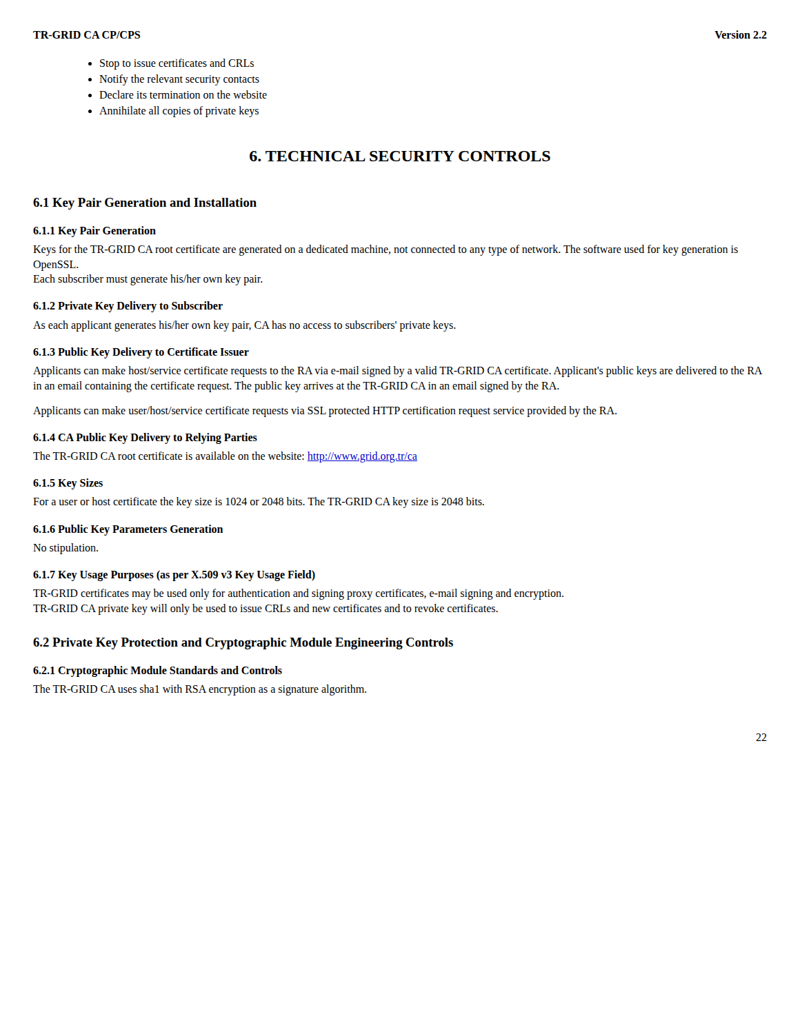TR-GRID CA CP/CPS Version 2.2
Stop to issue certificates and CRLs
Notify the relevant security contacts
Declare its termination on the website
Annihilate all copies of private keys
6. TECHNICAL SECURITY CONTROLS
6.1 Key Pair Generation and Installation
6.1.1 Key Pair Generation
Keys for the TR-GRID CA root certificate are generated on a dedicated machine, not connected to any type of network. The software used for key generation is OpenSSL.
Each subscriber must generate his/her own key pair.
6.1.2 Private Key Delivery to Subscriber
As each applicant generates his/her own key pair, CA has no access to subscribers' private keys.
6.1.3 Public Key Delivery to Certificate Issuer
Applicants can make host/service certificate requests to the RA via e-mail signed by a valid TR-GRID CA certificate. Applicant's public keys are delivered to the RA in an email containing the certificate request. The public key arrives at the TR-GRID CA in an email signed by the RA.
Applicants can make user/host/service certificate requests via SSL protected HTTP certification request service provided by the RA.
6.1.4 CA Public Key Delivery to Relying Parties
The TR-GRID CA root certificate is available on the website: http://www.grid.org.tr/ca
6.1.5 Key Sizes
For a user or host certificate the key size is 1024 or 2048 bits. The TR-GRID CA key size is 2048 bits.
6.1.6 Public Key Parameters Generation
No stipulation.
6.1.7 Key Usage Purposes (as per X.509 v3 Key Usage Field)
TR-GRID certificates may be used only for authentication and signing proxy certificates, e-mail signing and encryption.
TR-GRID CA private key will only be used to issue CRLs and new certificates and to revoke certificates.
6.2 Private Key Protection and Cryptographic Module Engineering Controls
6.2.1 Cryptographic Module Standards and Controls
The TR-GRID CA uses sha1 with RSA encryption as a signature algorithm.
22